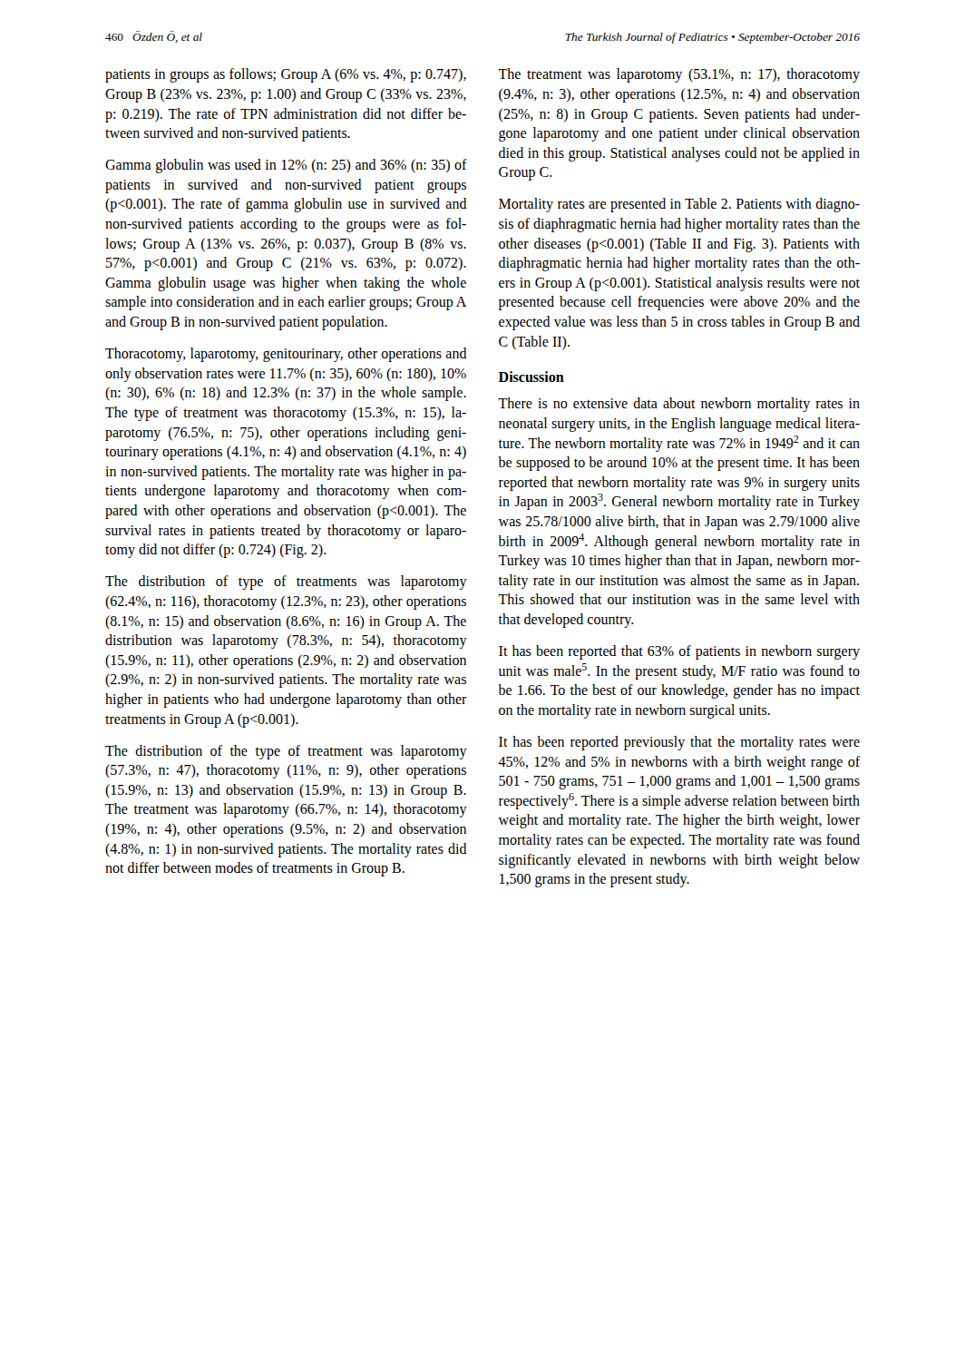460 Özden Ö, et al The Turkish Journal of Pediatrics • September-October 2016
patients in groups as follows; Group A (6% vs. 4%, p: 0.747), Group B (23% vs. 23%, p: 1.00) and Group C (33% vs. 23%, p: 0.219). The rate of TPN administration did not differ between survived and non-survived patients.
Gamma globulin was used in 12% (n: 25) and 36% (n: 35) of patients in survived and non-survived patient groups (p<0.001). The rate of gamma globulin use in survived and non-survived patients according to the groups were as follows; Group A (13% vs. 26%, p: 0.037), Group B (8% vs. 57%, p<0.001) and Group C (21% vs. 63%, p: 0.072). Gamma globulin usage was higher when taking the whole sample into consideration and in each earlier groups; Group A and Group B in non-survived patient population.
Thoracotomy, laparotomy, genitourinary, other operations and only observation rates were 11.7% (n: 35), 60% (n: 180), 10% (n: 30), 6% (n: 18) and 12.3% (n: 37) in the whole sample. The type of treatment was thoracotomy (15.3%, n: 15), laparotomy (76.5%, n: 75), other operations including genitourinary operations (4.1%, n: 4) and observation (4.1%, n: 4) in non-survived patients. The mortality rate was higher in patients undergone laparotomy and thoracotomy when compared with other operations and observation (p<0.001). The survival rates in patients treated by thoracotomy or laparotomy did not differ (p: 0.724) (Fig. 2).
The distribution of type of treatments was laparotomy (62.4%, n: 116), thoracotomy (12.3%, n: 23), other operations (8.1%, n: 15) and observation (8.6%, n: 16) in Group A. The distribution was laparotomy (78.3%, n: 54), thoracotomy (15.9%, n: 11), other operations (2.9%, n: 2) and observation (2.9%, n: 2) in non-survived patients. The mortality rate was higher in patients who had undergone laparotomy than other treatments in Group A (p<0.001).
The distribution of the type of treatment was laparotomy (57.3%, n: 47), thoracotomy (11%, n: 9), other operations (15.9%, n: 13) and observation (15.9%, n: 13) in Group B. The treatment was laparotomy (66.7%, n: 14), thoracotomy (19%, n: 4), other operations (9.5%, n: 2) and observation (4.8%, n: 1) in non-survived patients. The mortality rates did not differ between modes of treatments in Group B.
The treatment was laparotomy (53.1%, n: 17), thoracotomy (9.4%, n: 3), other operations (12.5%, n: 4) and observation (25%, n: 8) in Group C patients. Seven patients had undergone laparotomy and one patient under clinical observation died in this group. Statistical analyses could not be applied in Group C.
Mortality rates are presented in Table 2. Patients with diagnosis of diaphragmatic hernia had higher mortality rates than the other diseases (p<0.001) (Table II and Fig. 3). Patients with diaphragmatic hernia had higher mortality rates than the others in Group A (p<0.001). Statistical analysis results were not presented because cell frequencies were above 20% and the expected value was less than 5 in cross tables in Group B and C (Table II).
Discussion
There is no extensive data about newborn mortality rates in neonatal surgery units, in the English language medical literature. The newborn mortality rate was 72% in 19492 and it can be supposed to be around 10% at the present time. It has been reported that newborn mortality rate was 9% in surgery units in Japan in 20033. General newborn mortality rate in Turkey was 25.78/1000 alive birth, that in Japan was 2.79/1000 alive birth in 20094. Although general newborn mortality rate in Turkey was 10 times higher than that in Japan, newborn mortality rate in our institution was almost the same as in Japan. This showed that our institution was in the same level with that developed country.
It has been reported that 63% of patients in newborn surgery unit was male5. In the present study, M/F ratio was found to be 1.66. To the best of our knowledge, gender has no impact on the mortality rate in newborn surgical units.
It has been reported previously that the mortality rates were 45%, 12% and 5% in newborns with a birth weight range of 501 - 750 grams, 751 – 1,000 grams and 1,001 – 1,500 grams respectively6. There is a simple adverse relation between birth weight and mortality rate. The higher the birth weight, lower mortality rates can be expected. The mortality rate was found significantly elevated in newborns with birth weight below 1,500 grams in the present study.